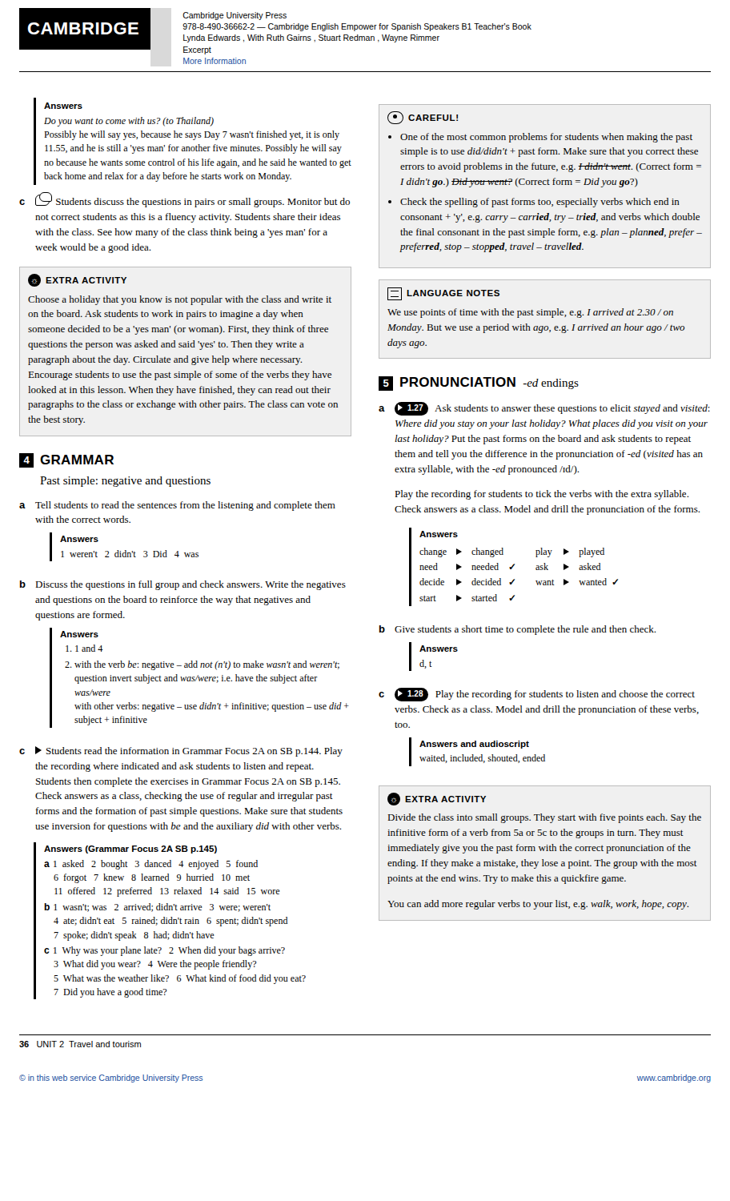CAMBRIDGE
Cambridge University Press
978-8-490-36662-2 — Cambridge English Empower for Spanish Speakers B1 Teacher's Book
Lynda Edwards , With Ruth Gairns , Stuart Redman , Wayne Rimmer
Excerpt
More Information
Answers Do you want to come with us? (to Thailand)
Possibly he will say yes, because he says Day 7 wasn't finished yet, it is only 11.55, and he is still a 'yes man' for another five minutes. Possibly he will say no because he wants some control of his life again, and he said he wanted to get back home and relax for a day before he starts work on Monday.
c
Students discuss the questions in pairs or small groups. Monitor but do not correct students as this is a fluency activity. Students share their ideas with the class. See how many of the class think being a 'yes man' for a week would be a good idea.
☼ EXTRA ACTIVITY
Choose a holiday that you know is not popular with the class and write it on the board. Ask students to work in pairs to imagine a day when someone decided to be a 'yes man' (or woman). First, they think of three questions the person was asked and said 'yes' to. Then they write a paragraph about the day. Circulate and give help where necessary. Encourage students to use the past simple of some of the verbs they have looked at in this lesson. When they have finished, they can read out their paragraphs to the class or exchange with other pairs. The class can vote on the best story.
4 GRAMMAR
Past simple: negative and questions
a
Tell students to read the sentences from the listening and complete them with the correct words.
Answers 1 weren't 2 didn't 3 Did 4 was
b
Discuss the questions in full group and check answers. Write the negatives and questions on the board to reinforce the way that negatives and questions are formed.
Answers
1 and 4
with the verb be: negative – add not (n't) to make wasn't and weren't; question invert subject and was/were; i.e. have the subject after was/were
with other verbs: negative – use didn't + infinitive; question – use did + subject + infinitive
c
Students read the information in Grammar Focus 2A on SB p.144. Play the recording where indicated and ask students to listen and repeat. Students then complete the exercises in Grammar Focus 2A on SB p.145. Check answers as a class, checking the use of regular and irregular past forms and the formation of past simple questions. Make sure that students use inversion for questions with be and the auxiliary did with other verbs.
Answers (Grammar Focus 2A SB p.145)
a1 asked 2 bought 3 danced 4 enjoyed 5 found
6 forgot 7 knew 8 learned 9 hurried 10 met
11 offered 12 preferred 13 relaxed 14 said 15 wore
b1 wasn't; was 2 arrived; didn't arrive 3 were; weren't
4 ate; didn't eat 5 rained; didn't rain 6 spent; didn't spend
7 spoke; didn't speak 8 had; didn't have
c1 Why was your plane late? 2 When did your bags arrive?
3 What did you wear? 4 Were the people friendly?
5 What was the weather like? 6 What kind of food did you eat?
7 Did you have a good time?
CAREFUL!
One of the most common problems for students when making the past simple is to use did/didn't + past form. Make sure that you correct these errors to avoid problems in the future, e.g. I didn't went. (Correct form = I didn't go.) Did you went? (Correct form = Did you go?)
Check the spelling of past forms too, especially verbs which end in consonant + 'y', e.g. carry – carried, try – tried, and verbs which double the final consonant in the past simple form, e.g. plan – planned, prefer – preferred, stop – stopped, travel – travelled.
LANGUAGE NOTES
We use points of time with the past simple, e.g. I arrived at 2.30 / on Monday. But we use a period with ago, e.g. I arrived an hour ago / two days ago.
5 PRONUNCIATION -ed endings
a
1.27 Ask students to answer these questions to elicit stayed and visited: Where did you stay on your last holiday? What places did you visit on your last holiday? Put the past forms on the board and ask students to repeat them and tell you the difference in the pronunciation of -ed (visited has an extra syllable, with the -ed pronounced /ɪd/).
Play the recording for students to tick the verbs with the extra syllable. Check answers as a class. Model and drill the pronunciation of the forms.
Answers
| change | | changed | | play | | played | |
| need | | needed | ✓ | ask | | asked | |
| decide | | decided | ✓ | want | | wanted | ✓ |
| start | | started | ✓ | |
b
Give students a short time to complete the rule and then check.
Answers d, t
c
1.28 Play the recording for students to listen and choose the correct verbs. Check as a class. Model and drill the pronunciation of these verbs, too.
Answers and audioscript waited, included, shouted, ended
☼ EXTRA ACTIVITY
Divide the class into small groups. They start with five points each. Say the infinitive form of a verb from 5a or 5c to the groups in turn. They must immediately give you the past form with the correct pronunciation of the ending. If they make a mistake, they lose a point. The group with the most points at the end wins. Try to make this a quickfire game.
You can add more regular verbs to your list, e.g. walk, work, hope, copy.
36 UNIT 2 Travel and tourism
© in this web service Cambridge University Press www.cambridge.org